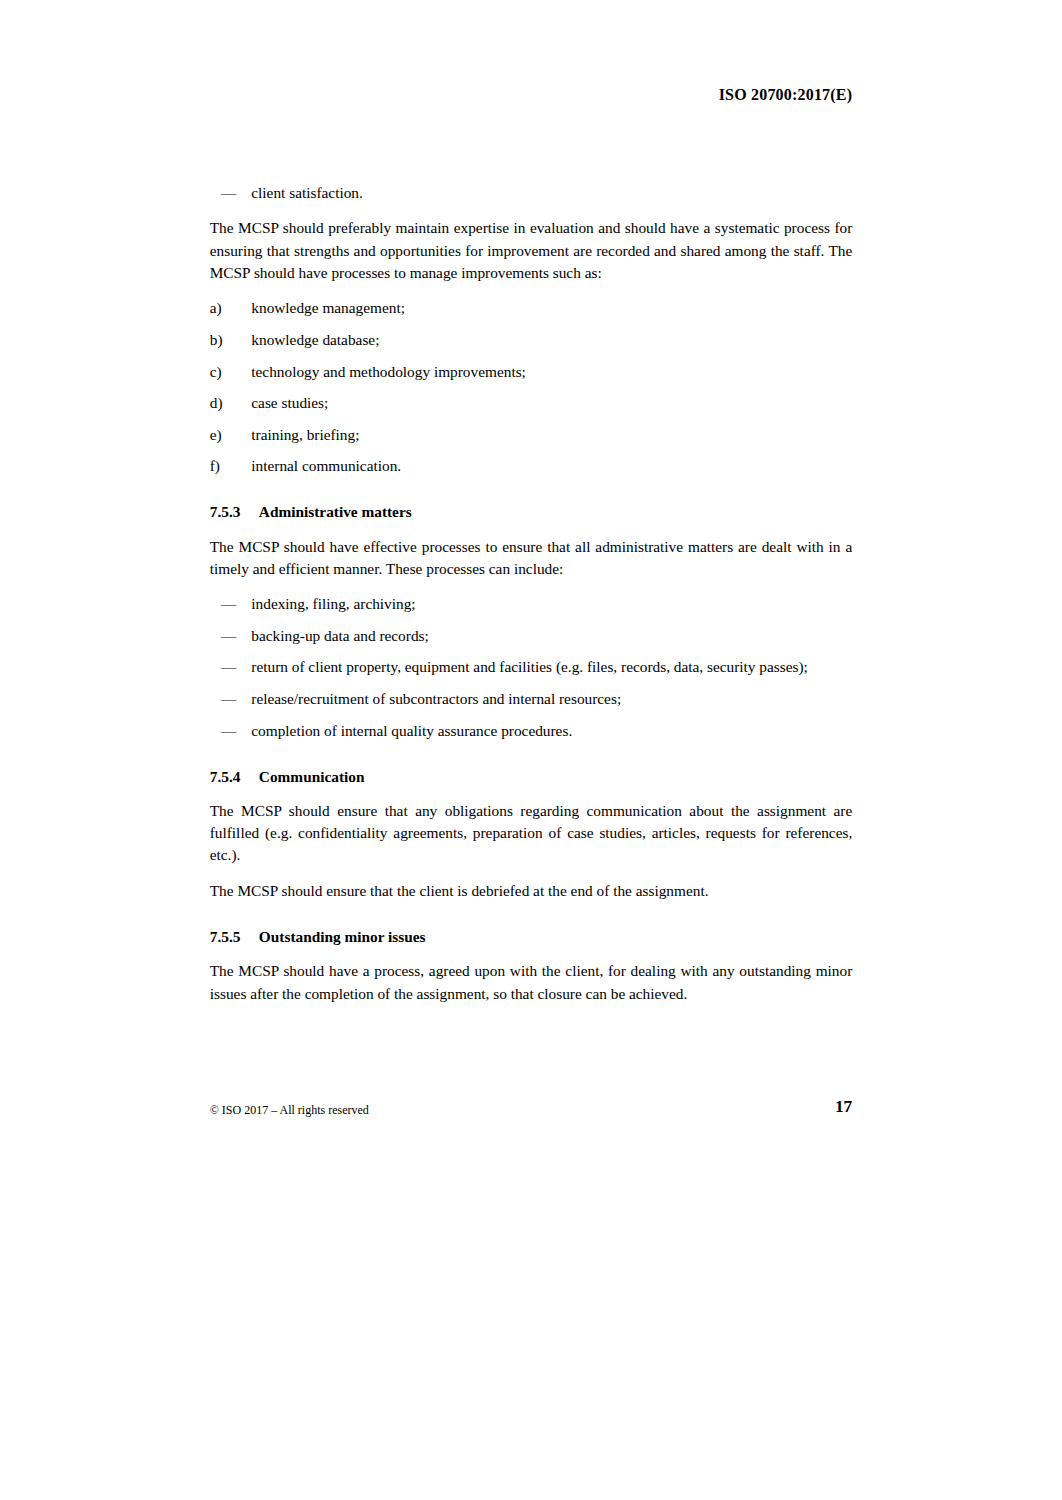ISO 20700:2017(E)
client satisfaction.
The MCSP should preferably maintain expertise in evaluation and should have a systematic process for ensuring that strengths and opportunities for improvement are recorded and shared among the staff. The MCSP should have processes to manage improvements such as:
knowledge management;
knowledge database;
technology and methodology improvements;
case studies;
training, briefing;
internal communication.
7.5.3 Administrative matters
The MCSP should have effective processes to ensure that all administrative matters are dealt with in a timely and efficient manner. These processes can include:
indexing, filing, archiving;
backing-up data and records;
return of client property, equipment and facilities (e.g. files, records, data, security passes);
release/recruitment of subcontractors and internal resources;
completion of internal quality assurance procedures.
7.5.4 Communication
The MCSP should ensure that any obligations regarding communication about the assignment are fulfilled (e.g. confidentiality agreements, preparation of case studies, articles, requests for references, etc.).
The MCSP should ensure that the client is debriefed at the end of the assignment.
7.5.5 Outstanding minor issues
The MCSP should have a process, agreed upon with the client, for dealing with any outstanding minor issues after the completion of the assignment, so that closure can be achieved.
© ISO 2017 – All rights reserved
17